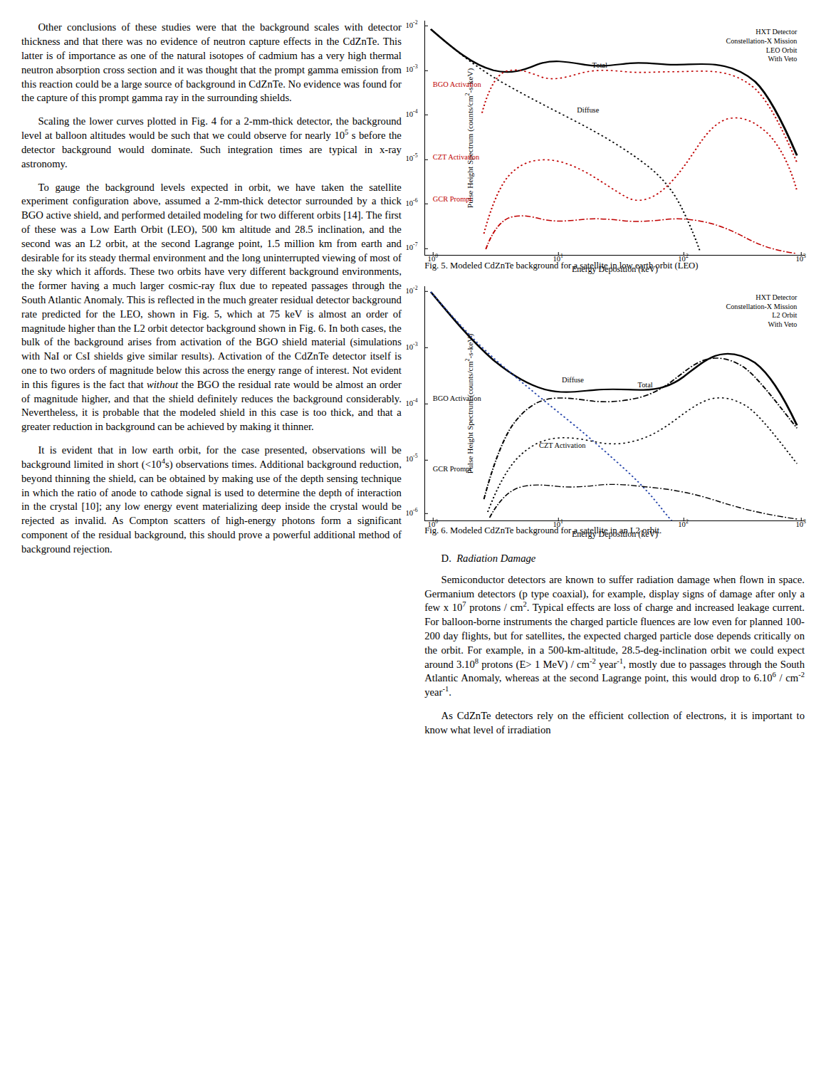Other conclusions of these studies were that the background scales with detector thickness and that there was no evidence of neutron capture effects in the CdZnTe. This latter is of importance as one of the natural isotopes of cadmium has a very high thermal neutron absorption cross section and it was thought that the prompt gamma emission from this reaction could be a large source of background in CdZnTe. No evidence was found for the capture of this prompt gamma ray in the surrounding shields.
Scaling the lower curves plotted in Fig. 4 for a 2-mm-thick detector, the background level at balloon altitudes would be such that we could observe for nearly 105 s before the detector background would dominate. Such integration times are typical in x-ray astronomy.
To gauge the background levels expected in orbit, we have taken the satellite experiment configuration above, assumed a 2-mm-thick detector surrounded by a thick BGO active shield, and performed detailed modeling for two different orbits [14]. The first of these was a Low Earth Orbit (LEO), 500 km altitude and 28.5 inclination, and the second was an L2 orbit, at the second Lagrange point, 1.5 million km from earth and desirable for its steady thermal environment and the long uninterrupted viewing of most of the sky which it affords. These two orbits have very different background environments, the former having a much larger cosmic-ray flux due to repeated passages through the South Atlantic Anomaly. This is reflected in the much greater residual detector background rate predicted for the LEO, shown in Fig. 5, which at 75 keV is almost an order of magnitude higher than the L2 orbit detector background shown in Fig. 6. In both cases, the bulk of the background arises from activation of the BGO shield material (simulations with NaI or CsI shields give similar results). Activation of the CdZnTe detector itself is one to two orders of magnitude below this across the energy range of interest. Not evident in this figures is the fact that without the BGO the residual rate would be almost an order of magnitude higher, and that the shield definitely reduces the background considerably. Nevertheless, it is probable that the modeled shield in this case is too thick, and that a greater reduction in background can be achieved by making it thinner.
It is evident that in low earth orbit, for the case presented, observations will be background limited in short (<104s) observations times. Additional background reduction, beyond thinning the shield, can be obtained by making use of the depth sensing technique in which the ratio of anode to cathode signal is used to determine the depth of interaction in the crystal [10]; any low energy event materializing deep inside the crystal would be rejected as invalid. As Compton scatters of high-energy photons form a significant component of the residual background, this should prove a powerful additional method of background rejection.
Pulse Height Spectrum (counts/cm2-s-keV) 10-2 10-3 10-4 10-5 10-6 10-7 100 101 102 103 Energy Deposition (keV) HXT Detector
Constellation-X Mission
LEO Orbit
With Veto Total BGO Activation Diffuse CZT Activation GCR Prompt
Fig. 5. Modeled CdZnTe background for a satellite in low earth orbit (LEO)
Pulse Height Spectrum (counts/cm2-s-keV) 10-2 10-3 10-4 10-5 10-6 100 101 102 103 Energy Deposition (keV) HXT Detector
Constellation-X Mission
L2 Orbit
With Veto Total Diffuse BGO Activation CZT Activation GCR Prompt
Fig. 6. Modeled CdZnTe background for a satellite in an L2 orbit.
D. Radiation Damage
Semiconductor detectors are known to suffer radiation damage when flown in space. Germanium detectors (p type coaxial), for example, display signs of damage after only a few x 107 protons / cm2. Typical effects are loss of charge and increased leakage current. For balloon-borne instruments the charged particle fluences are low even for planned 100-200 day flights, but for satellites, the expected charged particle dose depends critically on the orbit. For example, in a 500-km-altitude, 28.5-deg-inclination orbit we could expect around 3.108 protons (E> 1 MeV) / cm-2 year-1, mostly due to passages through the South Atlantic Anomaly, whereas at the second Lagrange point, this would drop to 6.106 / cm-2 year-1.
As CdZnTe detectors rely on the efficient collection of electrons, it is important to know what level of irradiation